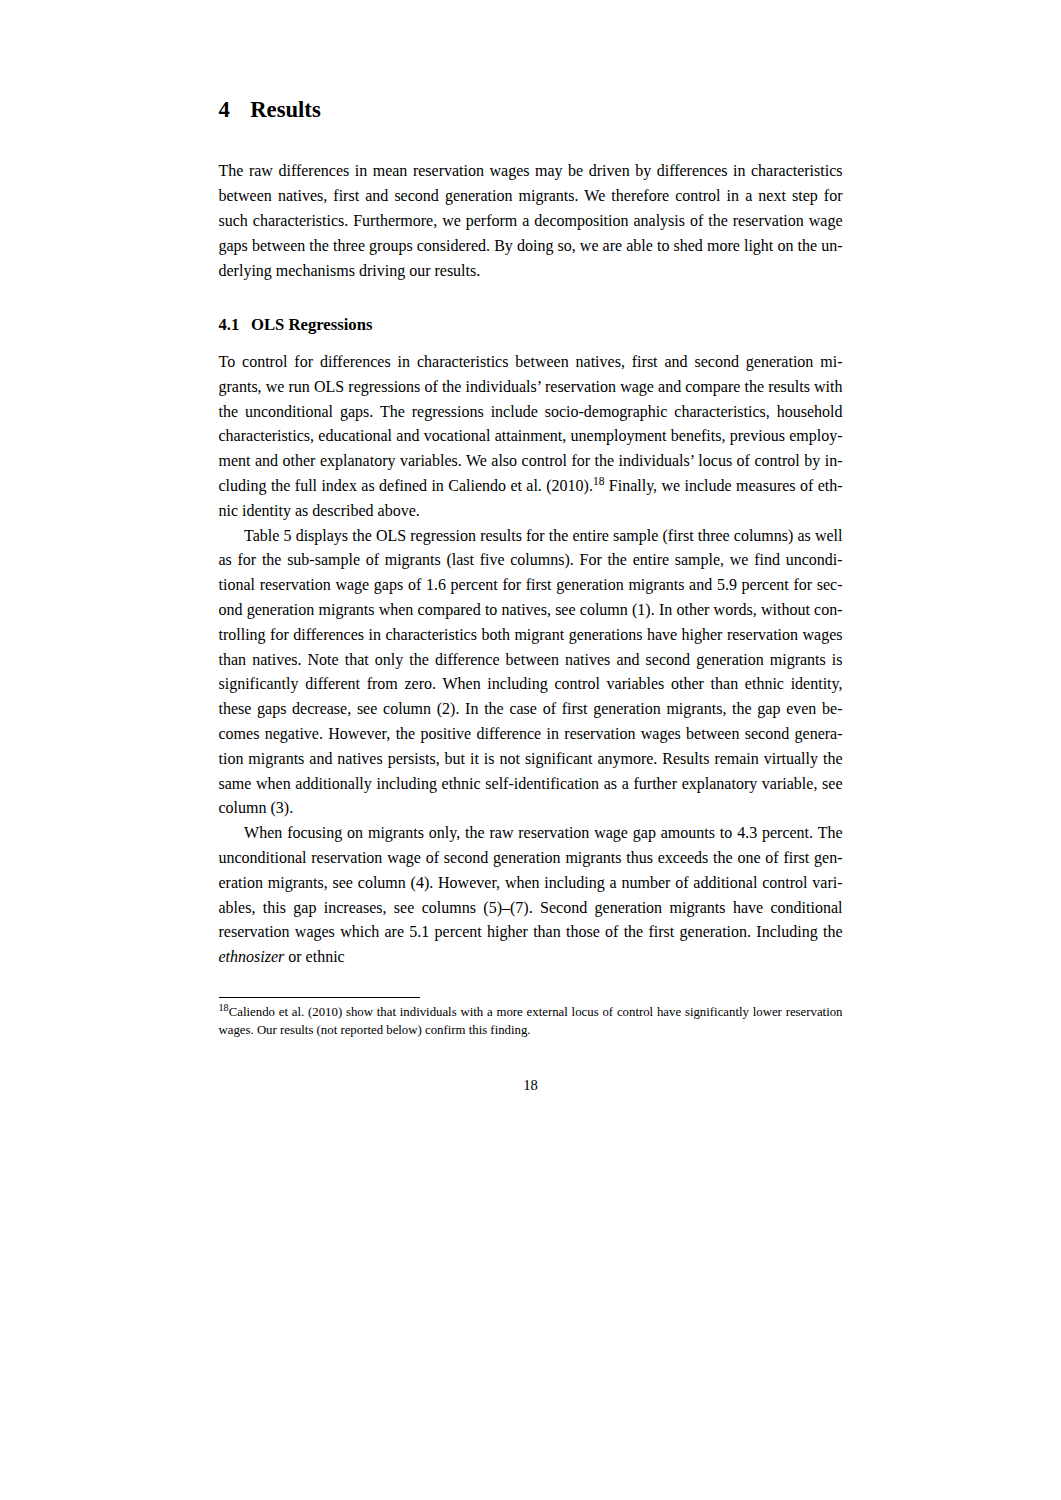4 Results
The raw differences in mean reservation wages may be driven by differences in characteristics between natives, first and second generation migrants. We therefore control in a next step for such characteristics. Furthermore, we perform a decomposition analysis of the reservation wage gaps between the three groups considered. By doing so, we are able to shed more light on the underlying mechanisms driving our results.
4.1 OLS Regressions
To control for differences in characteristics between natives, first and second generation migrants, we run OLS regressions of the individuals’ reservation wage and compare the results with the unconditional gaps. The regressions include socio-demographic characteristics, household characteristics, educational and vocational attainment, unemployment benefits, previous employment and other explanatory variables. We also control for the individuals’ locus of control by including the full index as defined in Caliendo et al. (2010).18 Finally, we include measures of ethnic identity as described above.
Table 5 displays the OLS regression results for the entire sample (first three columns) as well as for the sub-sample of migrants (last five columns). For the entire sample, we find unconditional reservation wage gaps of 1.6 percent for first generation migrants and 5.9 percent for second generation migrants when compared to natives, see column (1). In other words, without controlling for differences in characteristics both migrant generations have higher reservation wages than natives. Note that only the difference between natives and second generation migrants is significantly different from zero. When including control variables other than ethnic identity, these gaps decrease, see column (2). In the case of first generation migrants, the gap even becomes negative. However, the positive difference in reservation wages between second generation migrants and natives persists, but it is not significant anymore. Results remain virtually the same when additionally including ethnic self-identification as a further explanatory variable, see column (3).
When focusing on migrants only, the raw reservation wage gap amounts to 4.3 percent. The unconditional reservation wage of second generation migrants thus exceeds the one of first generation migrants, see column (4). However, when including a number of additional control variables, this gap increases, see columns (5)–(7). Second generation migrants have conditional reservation wages which are 5.1 percent higher than those of the first generation. Including the ethnosizer or ethnic
18Caliendo et al. (2010) show that individuals with a more external locus of control have significantly lower reservation wages. Our results (not reported below) confirm this finding.
18